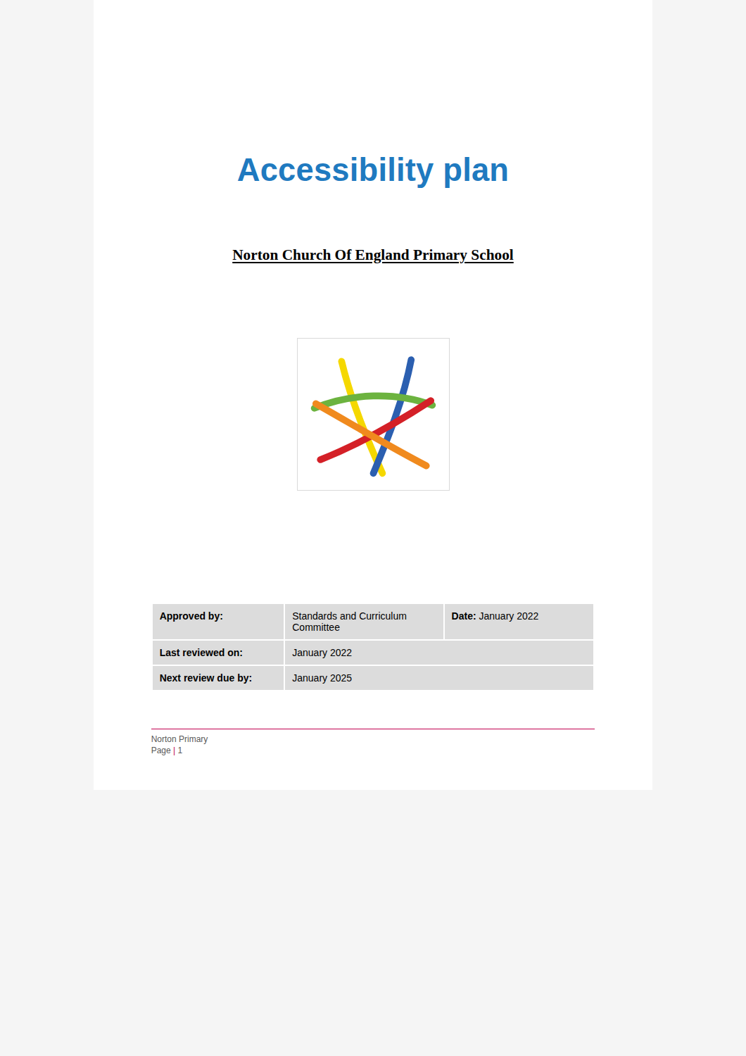Accessibility plan
Norton Church Of England Primary School
| Approved by: | Standards and Curriculum Committee | Date: January 2022 |
| Last reviewed on: | January 2022 |
| Next review due by: | January 2025 |
Norton Primary
Page | 1